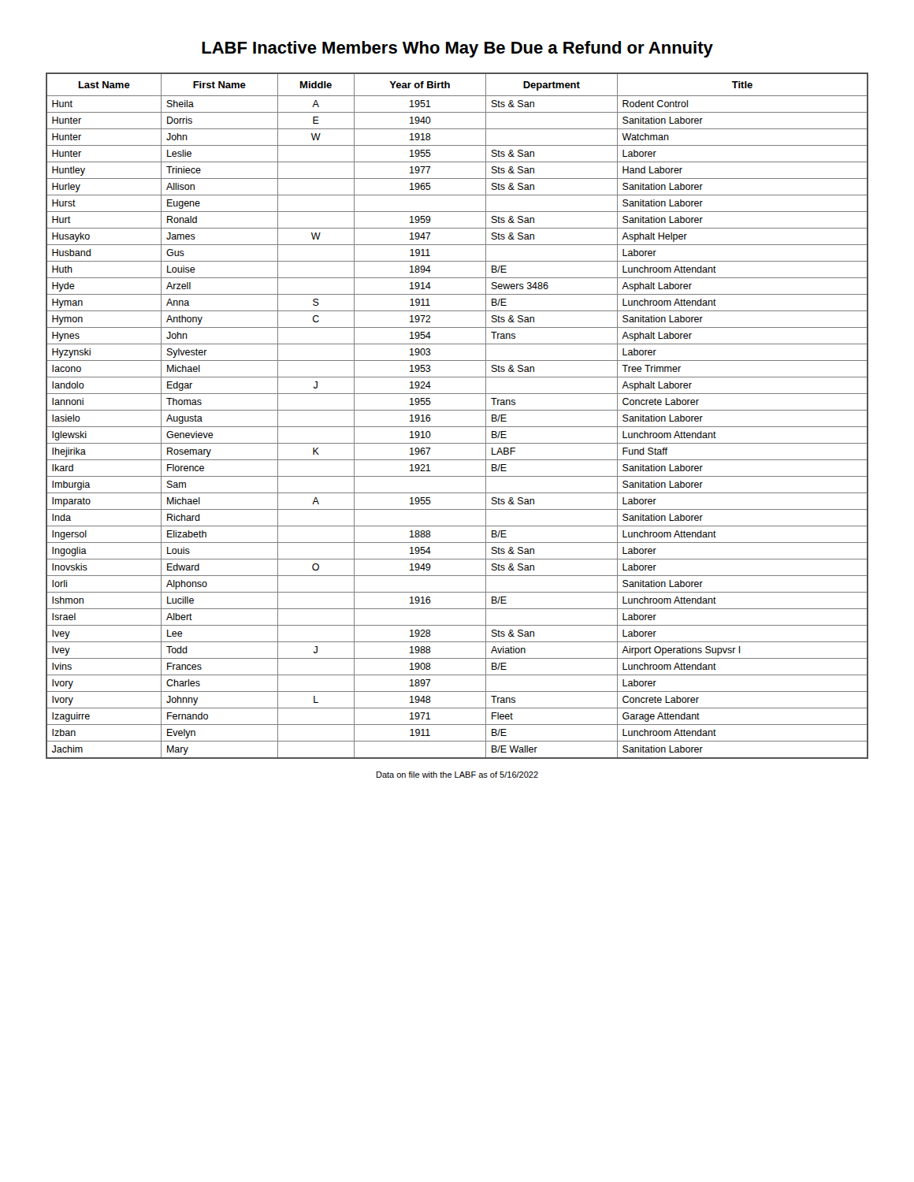LABF Inactive Members Who May Be Due a Refund or Annuity
Data on file with the LABF as of 5/16/2022
| Last Name | First Name | Middle | Year of Birth | Department | Title |
| --- | --- | --- | --- | --- | --- |
| Hunt | Sheila | A | 1951 | Sts & San | Rodent Control |
| Hunter | Dorris | E | 1940 | | Sanitation Laborer |
| Hunter | John | W | 1918 | | Watchman |
| Hunter | Leslie | | 1955 | Sts & San | Laborer |
| Huntley | Triniece | | 1977 | Sts & San | Hand Laborer |
| Hurley | Allison | | 1965 | Sts & San | Sanitation Laborer |
| Hurst | Eugene | | | | Sanitation Laborer |
| Hurt | Ronald | | 1959 | Sts & San | Sanitation Laborer |
| Husayko | James | W | 1947 | Sts & San | Asphalt Helper |
| Husband | Gus | | 1911 | | Laborer |
| Huth | Louise | | 1894 | B/E | Lunchroom Attendant |
| Hyde | Arzell | | 1914 | Sewers 3486 | Asphalt Laborer |
| Hyman | Anna | S | 1911 | B/E | Lunchroom Attendant |
| Hymon | Anthony | C | 1972 | Sts & San | Sanitation Laborer |
| Hynes | John | | 1954 | Trans | Asphalt Laborer |
| Hyzynski | Sylvester | | 1903 | | Laborer |
| Iacono | Michael | | 1953 | Sts & San | Tree Trimmer |
| Iandolo | Edgar | J | 1924 | | Asphalt Laborer |
| Iannoni | Thomas | | 1955 | Trans | Concrete Laborer |
| Iasielo | Augusta | | 1916 | B/E | Sanitation Laborer |
| Iglewski | Genevieve | | 1910 | B/E | Lunchroom Attendant |
| Ihejirika | Rosemary | K | 1967 | LABF | Fund Staff |
| Ikard | Florence | | 1921 | B/E | Sanitation Laborer |
| Imburgia | Sam | | | | Sanitation Laborer |
| Imparato | Michael | A | 1955 | Sts & San | Laborer |
| Inda | Richard | | | | Sanitation Laborer |
| Ingersol | Elizabeth | | 1888 | B/E | Lunchroom Attendant |
| Ingoglia | Louis | | 1954 | Sts & San | Laborer |
| Inovskis | Edward | O | 1949 | Sts & San | Laborer |
| Iorli | Alphonso | | | | Sanitation Laborer |
| Ishmon | Lucille | | 1916 | B/E | Lunchroom Attendant |
| Israel | Albert | | | | Laborer |
| Ivey | Lee | | 1928 | Sts & San | Laborer |
| Ivey | Todd | J | 1988 | Aviation | Airport Operations Supvsr I |
| Ivins | Frances | | 1908 | B/E | Lunchroom Attendant |
| Ivory | Charles | | 1897 | | Laborer |
| Ivory | Johnny | L | 1948 | Trans | Concrete Laborer |
| Izaguirre | Fernando | | 1971 | Fleet | Garage Attendant |
| Izban | Evelyn | | 1911 | B/E | Lunchroom Attendant |
| Jachim | Mary | | | B/E Waller | Sanitation Laborer |